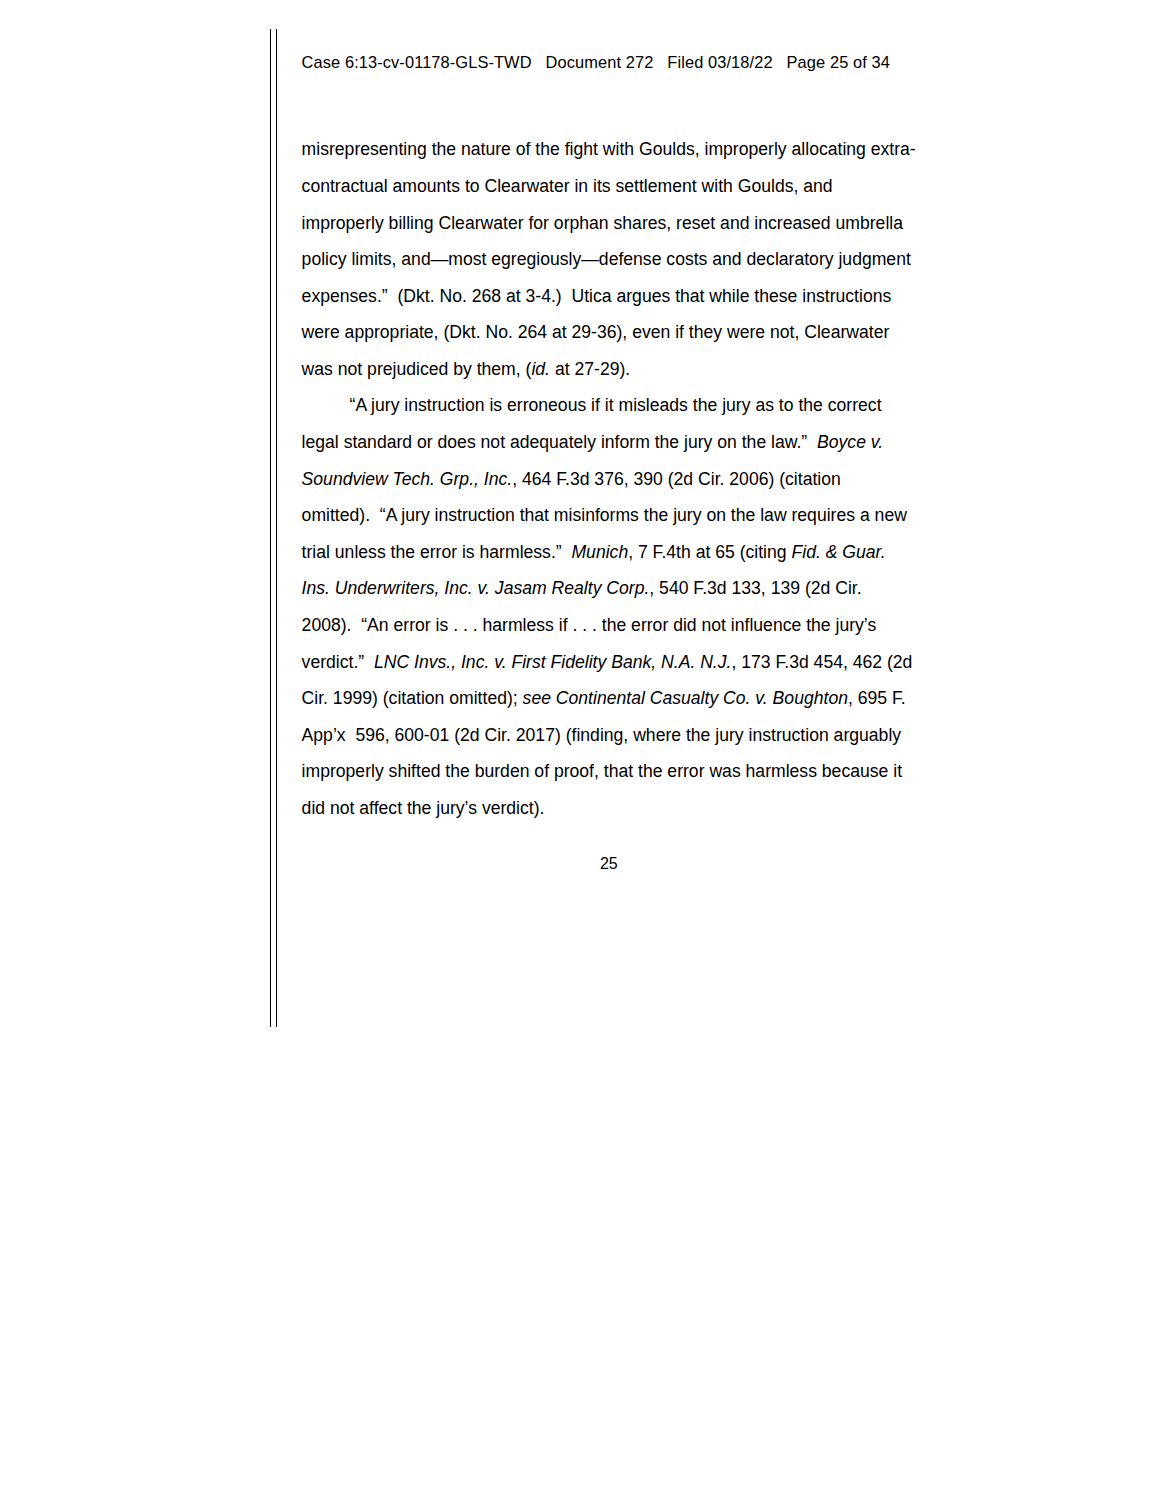Case 6:13-cv-01178-GLS-TWD Document 272 Filed 03/18/22 Page 25 of 34
misrepresenting the nature of the fight with Goulds, improperly allocating extra-contractual amounts to Clearwater in its settlement with Goulds, and improperly billing Clearwater for orphan shares, reset and increased umbrella policy limits, and—most egregiously—defense costs and declaratory judgment expenses.” (Dkt. No. 268 at 3-4.) Utica argues that while these instructions were appropriate, (Dkt. No. 264 at 29-36), even if they were not, Clearwater was not prejudiced by them, (id. at 27-29).
“A jury instruction is erroneous if it misleads the jury as to the correct legal standard or does not adequately inform the jury on the law.” Boyce v. Soundview Tech. Grp., Inc., 464 F.3d 376, 390 (2d Cir. 2006) (citation omitted). “A jury instruction that misinforms the jury on the law requires a new trial unless the error is harmless.” Munich, 7 F.4th at 65 (citing Fid. & Guar. Ins. Underwriters, Inc. v. Jasam Realty Corp., 540 F.3d 133, 139 (2d Cir. 2008). “An error is . . . harmless if . . . the error did not influence the jury’s verdict.” LNC Invs., Inc. v. First Fidelity Bank, N.A. N.J., 173 F.3d 454, 462 (2d Cir. 1999) (citation omitted); see Continental Casualty Co. v. Boughton, 695 F. App’x 596, 600-01 (2d Cir. 2017) (finding, where the jury instruction arguably improperly shifted the burden of proof, that the error was harmless because it did not affect the jury’s verdict).
25